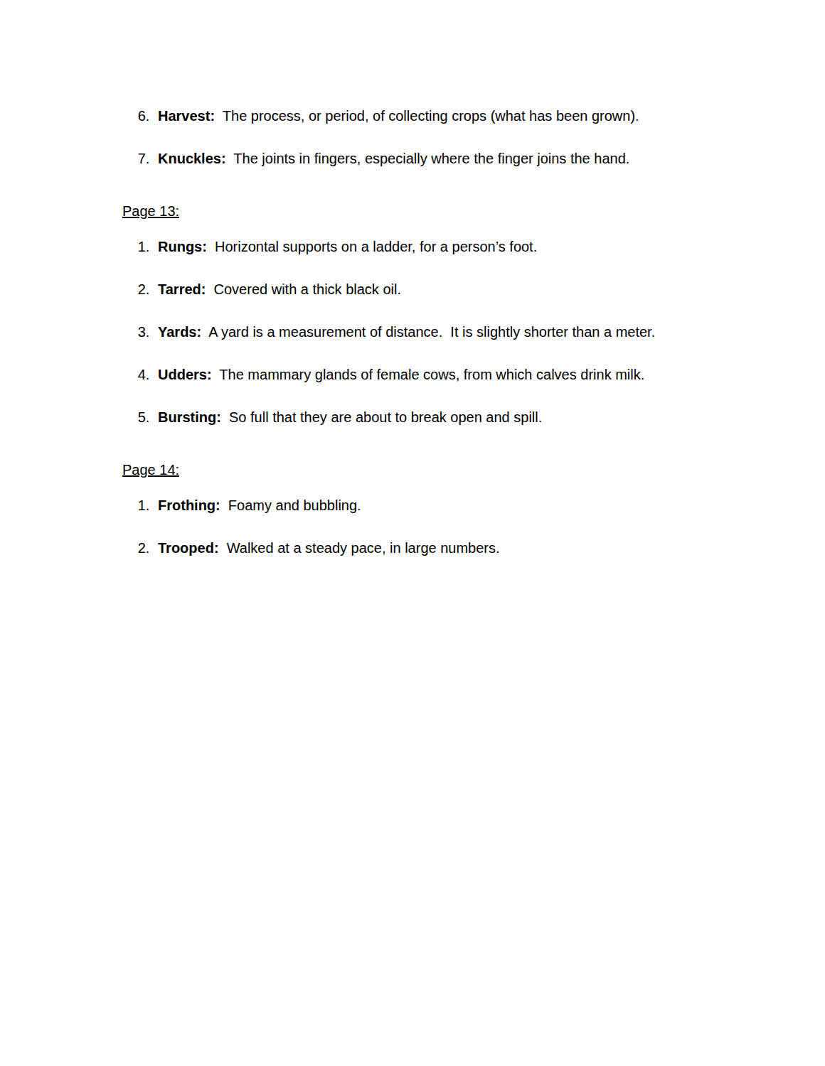Harvest: The process, or period, of collecting crops (what has been grown).
Knuckles: The joints in fingers, especially where the finger joins the hand.
Page 13:
Rungs: Horizontal supports on a ladder, for a person’s foot.
Tarred: Covered with a thick black oil.
Yards: A yard is a measurement of distance. It is slightly shorter than a meter.
Udders: The mammary glands of female cows, from which calves drink milk.
Bursting: So full that they are about to break open and spill.
Page 14:
Frothing: Foamy and bubbling.
Trooped: Walked at a steady pace, in large numbers.